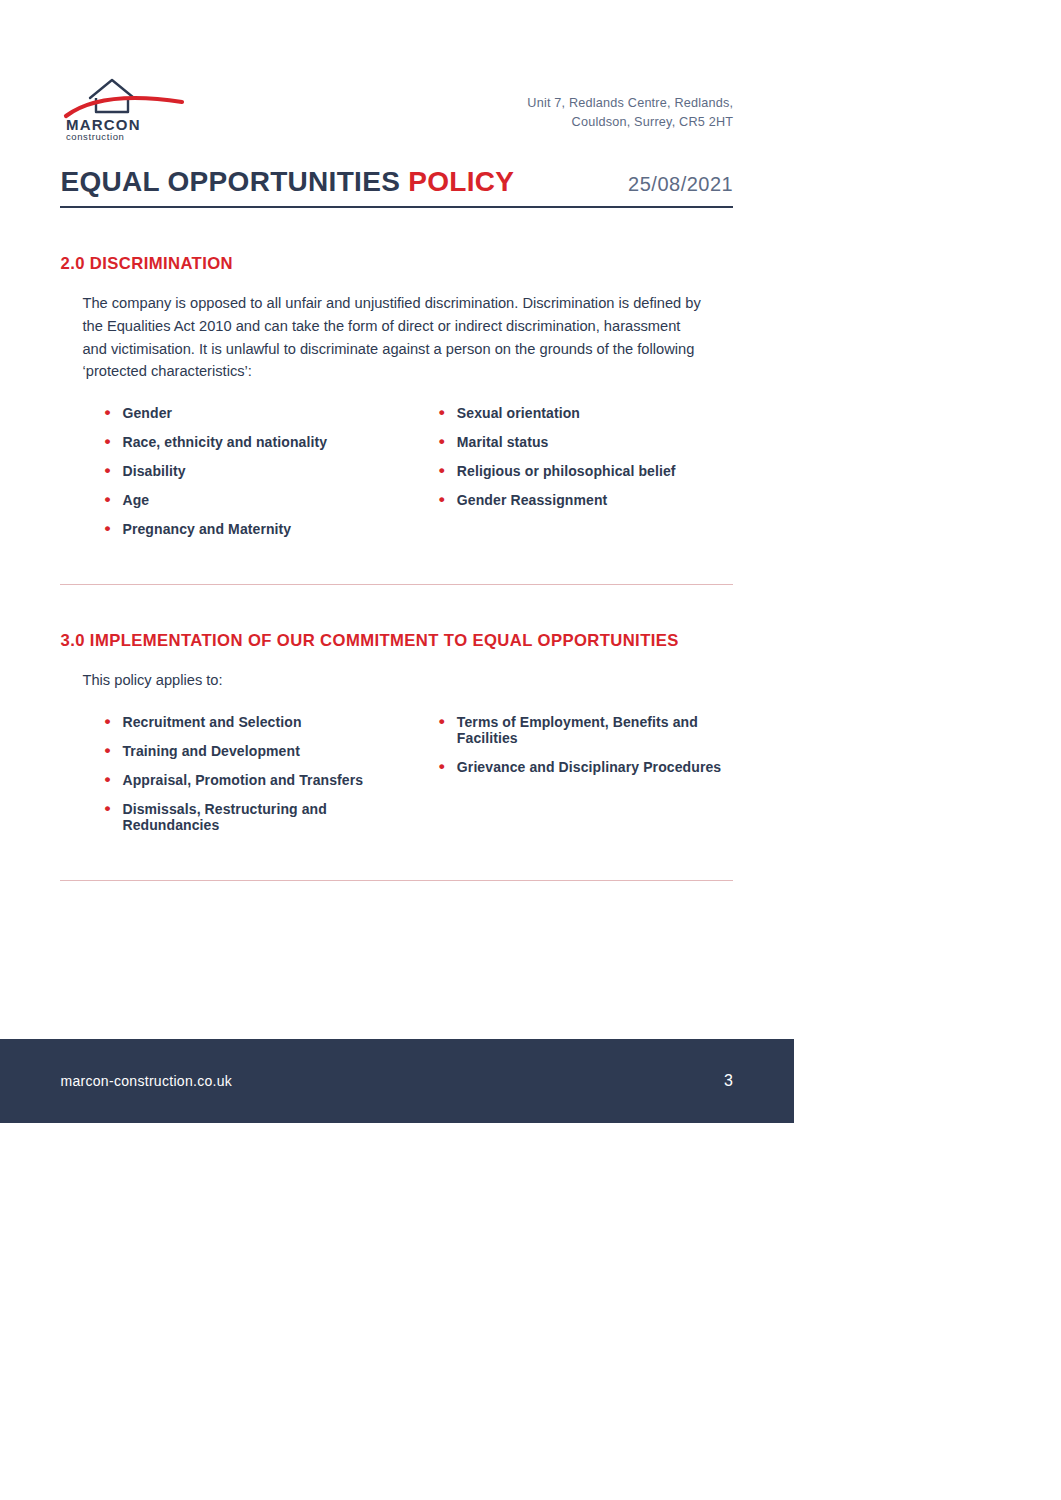MARCON construction
Unit 7, Redlands Centre, Redlands,
Couldson, Surrey, CR5 2HT
EQUAL OPPORTUNITIES POLICY
25/08/2021
2.0 DISCRIMINATION
The company is opposed to all unfair and unjustified discrimination. Discrimination is defined by the Equalities Act 2010 and can take the form of direct or indirect discrimination, harassment and victimisation. It is unlawful to discriminate against a person on the grounds of the following ‘protected characteristics’:
Gender
Race, ethnicity and nationality
Disability
Age
Pregnancy and Maternity
Sexual orientation
Marital status
Religious or philosophical belief
Gender Reassignment
3.0 IMPLEMENTATION OF OUR COMMITMENT TO EQUAL OPPORTUNITIES
This policy applies to:
Recruitment and Selection
Training and Development
Appraisal, Promotion and Transfers
Dismissals, Restructuring and Redundancies
Terms of Employment, Benefits and Facilities
Grievance and Disciplinary Procedures
marcon-construction.co.uk
3